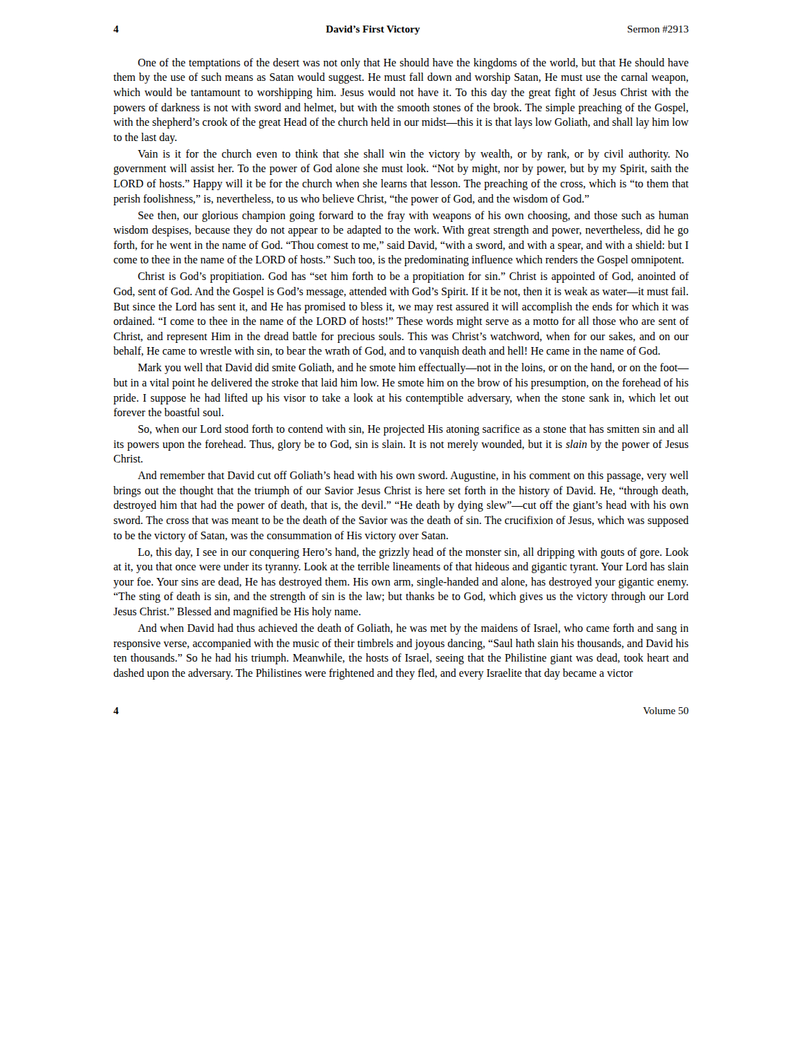4 David’s First Victory Sermon #2913
One of the temptations of the desert was not only that He should have the kingdoms of the world, but that He should have them by the use of such means as Satan would suggest. He must fall down and worship Satan, He must use the carnal weapon, which would be tantamount to worshipping him. Jesus would not have it. To this day the great fight of Jesus Christ with the powers of darkness is not with sword and helmet, but with the smooth stones of the brook. The simple preaching of the Gospel, with the shepherd’s crook of the great Head of the church held in our midst—this it is that lays low Goliath, and shall lay him low to the last day.
Vain is it for the church even to think that she shall win the victory by wealth, or by rank, or by civil authority. No government will assist her. To the power of God alone she must look. “Not by might, nor by power, but by my Spirit, saith the LORD of hosts.” Happy will it be for the church when she learns that lesson. The preaching of the cross, which is “to them that perish foolishness,” is, nevertheless, to us who believe Christ, “the power of God, and the wisdom of God.”
See then, our glorious champion going forward to the fray with weapons of his own choosing, and those such as human wisdom despises, because they do not appear to be adapted to the work. With great strength and power, nevertheless, did he go forth, for he went in the name of God. “Thou comest to me,” said David, “with a sword, and with a spear, and with a shield: but I come to thee in the name of the LORD of hosts.” Such too, is the predominating influence which renders the Gospel omnipotent.
Christ is God’s propitiation. God has “set him forth to be a propitiation for sin.” Christ is appointed of God, anointed of God, sent of God. And the Gospel is God’s message, attended with God’s Spirit. If it be not, then it is weak as water—it must fail. But since the Lord has sent it, and He has promised to bless it, we may rest assured it will accomplish the ends for which it was ordained. “I come to thee in the name of the LORD of hosts!” These words might serve as a motto for all those who are sent of Christ, and represent Him in the dread battle for precious souls. This was Christ’s watchword, when for our sakes, and on our behalf, He came to wrestle with sin, to bear the wrath of God, and to vanquish death and hell! He came in the name of God.
Mark you well that David did smite Goliath, and he smote him effectually—not in the loins, or on the hand, or on the foot—but in a vital point he delivered the stroke that laid him low. He smote him on the brow of his presumption, on the forehead of his pride. I suppose he had lifted up his visor to take a look at his contemptible adversary, when the stone sank in, which let out forever the boastful soul.
So, when our Lord stood forth to contend with sin, He projected His atoning sacrifice as a stone that has smitten sin and all its powers upon the forehead. Thus, glory be to God, sin is slain. It is not merely wounded, but it is slain by the power of Jesus Christ.
And remember that David cut off Goliath’s head with his own sword. Augustine, in his comment on this passage, very well brings out the thought that the triumph of our Savior Jesus Christ is here set forth in the history of David. He, “through death, destroyed him that had the power of death, that is, the devil.” “He death by dying slew”—cut off the giant’s head with his own sword. The cross that was meant to be the death of the Savior was the death of sin. The crucifixion of Jesus, which was supposed to be the victory of Satan, was the consummation of His victory over Satan.
Lo, this day, I see in our conquering Hero’s hand, the grizzly head of the monster sin, all dripping with gouts of gore. Look at it, you that once were under its tyranny. Look at the terrible lineaments of that hideous and gigantic tyrant. Your Lord has slain your foe. Your sins are dead, He has destroyed them. His own arm, single-handed and alone, has destroyed your gigantic enemy. “The sting of death is sin, and the strength of sin is the law; but thanks be to God, which gives us the victory through our Lord Jesus Christ.” Blessed and magnified be His holy name.
And when David had thus achieved the death of Goliath, he was met by the maidens of Israel, who came forth and sang in responsive verse, accompanied with the music of their timbrels and joyous dancing, “Saul hath slain his thousands, and David his ten thousands.” So he had his triumph. Meanwhile, the hosts of Israel, seeing that the Philistine giant was dead, took heart and dashed upon the adversary. The Philistines were frightened and they fled, and every Israelite that day became a victor
4 Volume 50